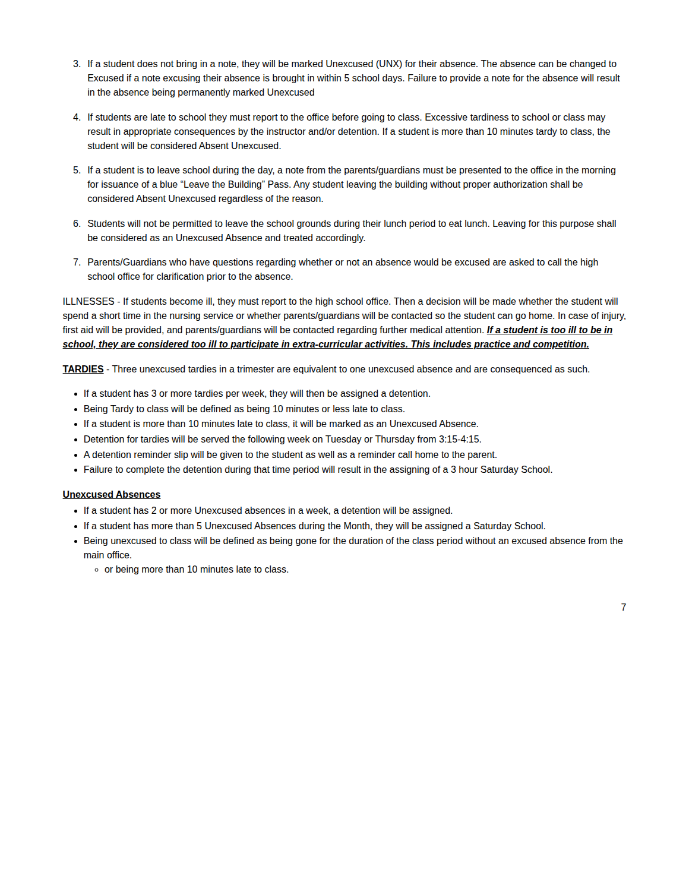If a student does not bring in a note, they will be marked Unexcused (UNX) for their absence. The absence can be changed to Excused if a note excusing their absence is brought in within 5 school days. Failure to provide a note for the absence will result in the absence being permanently marked Unexcused
If students are late to school they must report to the office before going to class. Excessive tardiness to school or class may result in appropriate consequences by the instructor and/or detention. If a student is more than 10 minutes tardy to class, the student will be considered Absent Unexcused.
If a student is to leave school during the day, a note from the parents/guardians must be presented to the office in the morning for issuance of a blue “Leave the Building” Pass. Any student leaving the building without proper authorization shall be considered Absent Unexcused regardless of the reason.
Students will not be permitted to leave the school grounds during their lunch period to eat lunch. Leaving for this purpose shall be considered as an Unexcused Absence and treated accordingly.
Parents/Guardians who have questions regarding whether or not an absence would be excused are asked to call the high school office for clarification prior to the absence.
ILLNESSES - If students become ill, they must report to the high school office. Then a decision will be made whether the student will spend a short time in the nursing service or whether parents/guardians will be contacted so the student can go home. In case of injury, first aid will be provided, and parents/guardians will be contacted regarding further medical attention. If a student is too ill to be in school, they are considered too ill to participate in extra-curricular activities. This includes practice and competition.
TARDIES - Three unexcused tardies in a trimester are equivalent to one unexcused absence and are consequenced as such.
If a student has 3 or more tardies per week, they will then be assigned a detention.
Being Tardy to class will be defined as being 10 minutes or less late to class.
If a student is more than 10 minutes late to class, it will be marked as an Unexcused Absence.
Detention for tardies will be served the following week on Tuesday or Thursday from 3:15-4:15.
A detention reminder slip will be given to the student as well as a reminder call home to the parent.
Failure to complete the detention during that time period will result in the assigning of a 3 hour Saturday School.
Unexcused Absences
If a student has 2 or more Unexcused absences in a week, a detention will be assigned.
If a student has more than 5 Unexcused Absences during the Month, they will be assigned a Saturday School.
Being unexcused to class will be defined as being gone for the duration of the class period without an excused absence from the main office.
or being more than 10 minutes late to class.
7